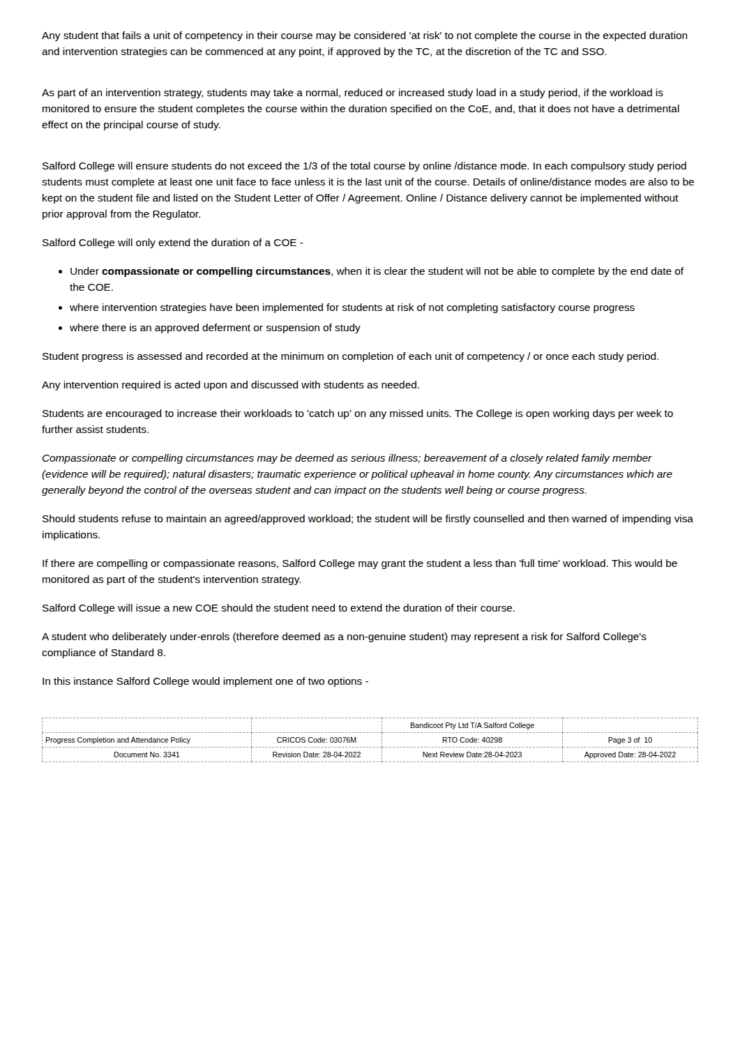Any student that fails a unit of competency in their course may be considered 'at risk' to not complete the course in the expected duration and intervention strategies can be commenced at any point, if approved by the TC, at the discretion of the TC and SSO.
As part of an intervention strategy, students may take a normal, reduced or increased study load in a study period, if the workload is monitored to ensure the student completes the course within the duration specified on the CoE, and, that it does not have a detrimental effect on the principal course of study.
Salford College will ensure students do not exceed the 1/3 of the total course by online /distance mode. In each compulsory study period students must complete at least one unit face to face unless it is the last unit of the course. Details of online/distance modes are also to be kept on the student file and listed on the Student Letter of Offer / Agreement. Online / Distance delivery cannot be implemented without prior approval from the Regulator.
Salford College will only extend the duration of a COE -
Under compassionate or compelling circumstances, when it is clear the student will not be able to complete by the end date of the COE.
where intervention strategies have been implemented for students at risk of not completing satisfactory course progress
where there is an approved deferment or suspension of study
Student progress is assessed and recorded at the minimum on completion of each unit of competency / or once each study period.
Any intervention required is acted upon and discussed with students as needed.
Students are encouraged to increase their workloads to 'catch up' on any missed units. The College is open working days per week to further assist students.
Compassionate or compelling circumstances may be deemed as serious illness; bereavement of a closely related family member (evidence will be required); natural disasters; traumatic experience or political upheaval in home county. Any circumstances which are generally beyond the control of the overseas student and can impact on the students well being or course progress.
Should students refuse to maintain an agreed/approved workload; the student will be firstly counselled and then warned of impending visa implications.
If there are compelling or compassionate reasons, Salford College may grant the student a less than 'full time' workload. This would be monitored as part of the student's intervention strategy.
Salford College will issue a new COE should the student need to extend the duration of their course.
A student who deliberately under-enrols (therefore deemed as a non-genuine student) may represent a risk for Salford College's compliance of Standard 8.
In this instance Salford College would implement one of two options -
| | | Bandicoot Pty Ltd T/A Salford College | |
| Progress Completion and Attendance Policy | CRICOS Code: 03076M | RTO Code: 40298 | Page 3 of 10 |
| Document No. 3341 | Revision Date: 28-04-2022 | Next Review Date:28-04-2023 | Approved Date: 28-04-2022 |